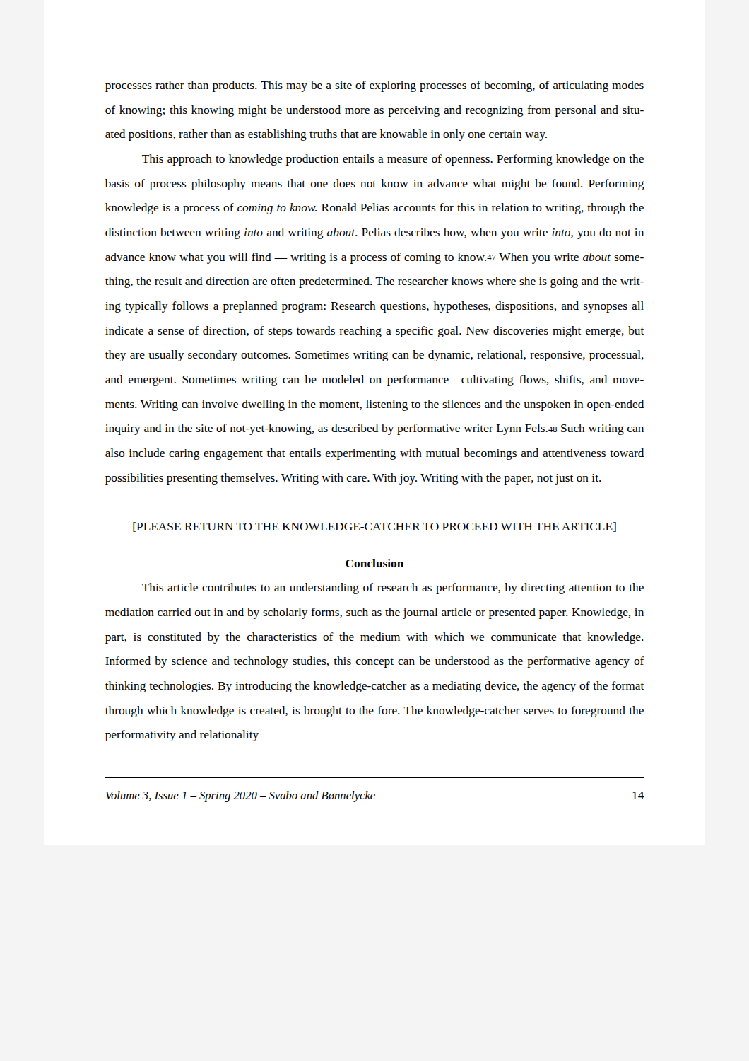processes rather than products. This may be a site of exploring processes of becoming, of articulating modes of knowing; this knowing might be understood more as perceiving and recognizing from personal and situated positions, rather than as establishing truths that are knowable in only one certain way.
This approach to knowledge production entails a measure of openness. Performing knowledge on the basis of process philosophy means that one does not know in advance what might be found. Performing knowledge is a process of coming to know. Ronald Pelias accounts for this in relation to writing, through the distinction between writing into and writing about. Pelias describes how, when you write into, you do not in advance know what you will find — writing is a process of coming to know.47 When you write about something, the result and direction are often predetermined. The researcher knows where she is going and the writing typically follows a preplanned program: Research questions, hypotheses, dispositions, and synopses all indicate a sense of direction, of steps towards reaching a specific goal. New discoveries might emerge, but they are usually secondary outcomes. Sometimes writing can be dynamic, relational, responsive, processual, and emergent. Sometimes writing can be modeled on performance—cultivating flows, shifts, and movements. Writing can involve dwelling in the moment, listening to the silences and the unspoken in open-ended inquiry and in the site of not-yet-knowing, as described by performative writer Lynn Fels.48 Such writing can also include caring engagement that entails experimenting with mutual becomings and attentiveness toward possibilities presenting themselves. Writing with care. With joy. Writing with the paper, not just on it.
[Please return to the knowledge-catcher to proceed with the article]
Conclusion
This article contributes to an understanding of research as performance, by directing attention to the mediation carried out in and by scholarly forms, such as the journal article or presented paper. Knowledge, in part, is constituted by the characteristics of the medium with which we communicate that knowledge. Informed by science and technology studies, this concept can be understood as the performative agency of thinking technologies. By introducing the knowledge-catcher as a mediating device, the agency of the format through which knowledge is created, is brought to the fore. The knowledge-catcher serves to foreground the performativity and relationality
Volume 3, Issue 1 – Spring 2020 – Svabo and Bønnelycke 14